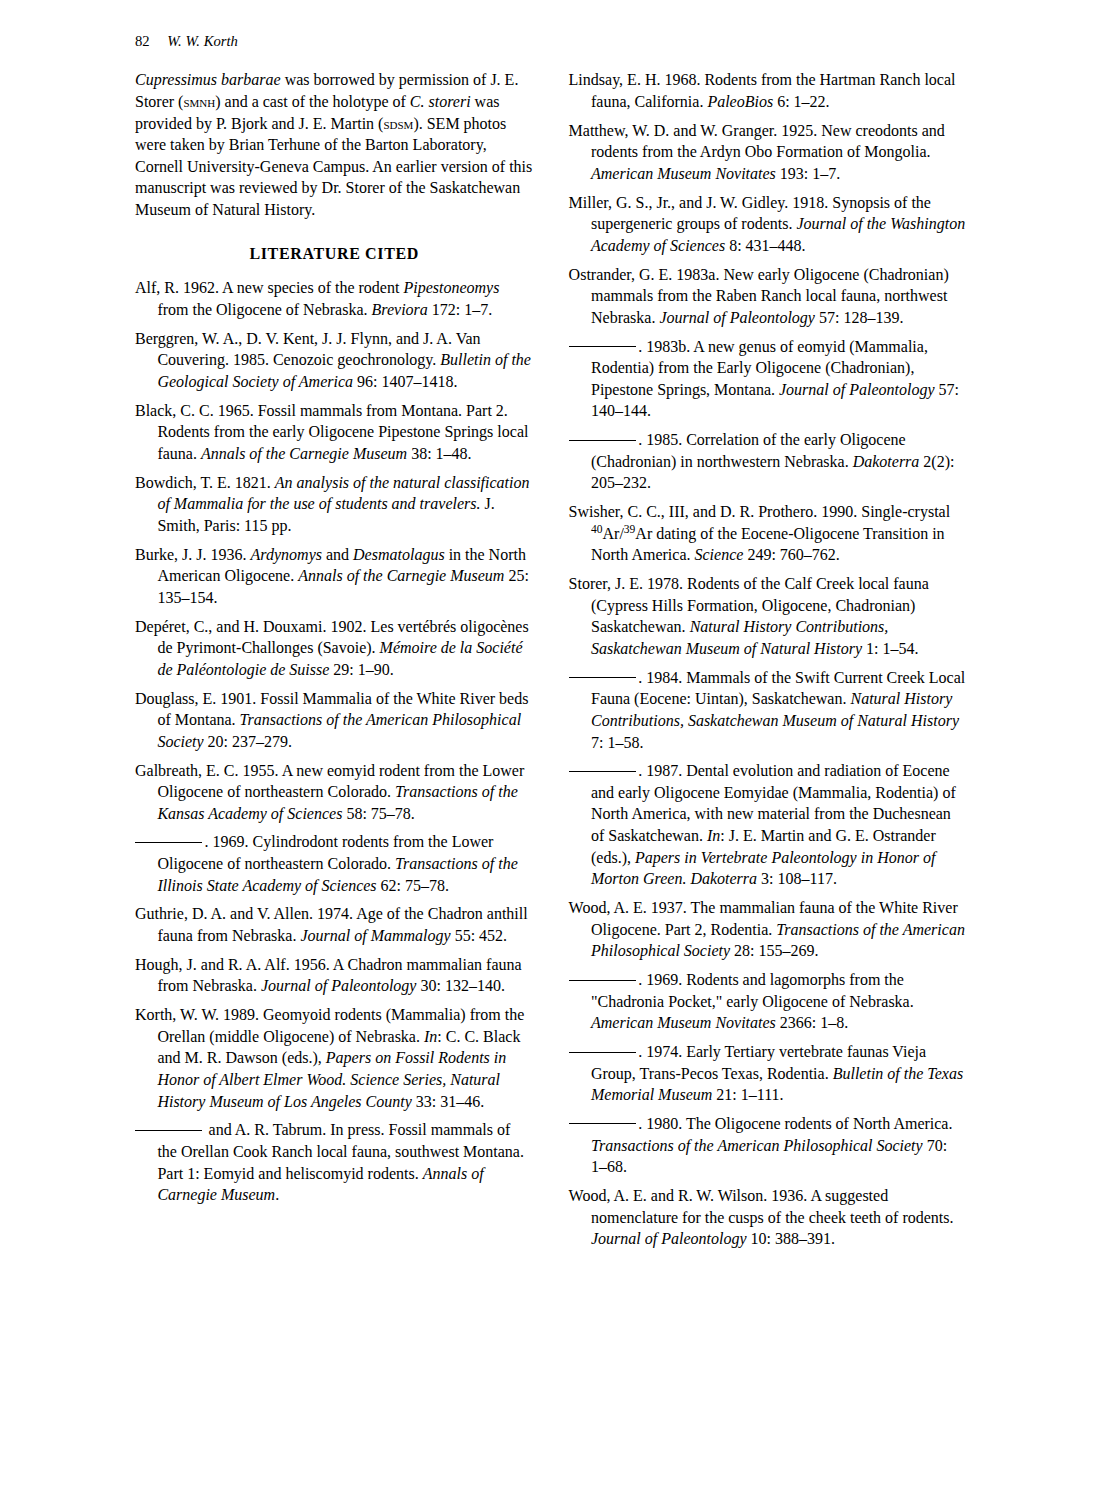82 W. W. Korth
Cupressimus barbarae was borrowed by permission of J. E. Storer (smnh) and a cast of the holotype of C. storeri was provided by P. Bjork and J. E. Martin (sdsm). SEM photos were taken by Brian Terhune of the Barton Laboratory, Cornell University-Geneva Campus. An earlier version of this manuscript was reviewed by Dr. Storer of the Saskatchewan Museum of Natural History.
LITERATURE CITED
Alf, R. 1962. A new species of the rodent Pipestoneomys from the Oligocene of Nebraska. Breviora 172: 1–7.
Berggren, W. A., D. V. Kent, J. J. Flynn, and J. A. Van Couvering. 1985. Cenozoic geochronology. Bulletin of the Geological Society of America 96: 1407–1418.
Black, C. C. 1965. Fossil mammals from Montana. Part 2. Rodents from the early Oligocene Pipestone Springs local fauna. Annals of the Carnegie Museum 38: 1–48.
Bowdich, T. E. 1821. An analysis of the natural classification of Mammalia for the use of students and travelers. J. Smith, Paris: 115 pp.
Burke, J. J. 1936. Ardynomys and Desmatolagus in the North American Oligocene. Annals of the Carnegie Museum 25: 135–154.
Depéret, C., and H. Douxami. 1902. Les vertébrés oligocènes de Pyrimont-Challonges (Savoie). Mémoire de la Société de Paléontologie de Suisse 29: 1–90.
Douglass, E. 1901. Fossil Mammalia of the White River beds of Montana. Transactions of the American Philosophical Society 20: 237–279.
Galbreath, E. C. 1955. A new eomyid rodent from the Lower Oligocene of northeastern Colorado. Transactions of the Kansas Academy of Sciences 58: 75–78.
. 1969. Cylindrodont rodents from the Lower Oligocene of northeastern Colorado. Transactions of the Illinois State Academy of Sciences 62: 75–78.
Guthrie, D. A. and V. Allen. 1974. Age of the Chadron anthill fauna from Nebraska. Journal of Mammalogy 55: 452.
Hough, J. and R. A. Alf. 1956. A Chadron mammalian fauna from Nebraska. Journal of Paleontology 30: 132–140.
Korth, W. W. 1989. Geomyoid rodents (Mammalia) from the Orellan (middle Oligocene) of Nebraska. In: C. C. Black and M. R. Dawson (eds.), Papers on Fossil Rodents in Honor of Albert Elmer Wood. Science Series, Natural History Museum of Los Angeles County 33: 31–46.
and A. R. Tabrum. In press. Fossil mammals of the Orellan Cook Ranch local fauna, southwest Montana. Part 1: Eomyid and heliscomyid rodents. Annals of Carnegie Museum.
Lindsay, E. H. 1968. Rodents from the Hartman Ranch local fauna, California. PaleoBios 6: 1–22.
Matthew, W. D. and W. Granger. 1925. New creodonts and rodents from the Ardyn Obo Formation of Mongolia. American Museum Novitates 193: 1–7.
Miller, G. S., Jr., and J. W. Gidley. 1918. Synopsis of the supergeneric groups of rodents. Journal of the Washington Academy of Sciences 8: 431–448.
Ostrander, G. E. 1983a. New early Oligocene (Chadronian) mammals from the Raben Ranch local fauna, northwest Nebraska. Journal of Paleontology 57: 128–139.
. 1983b. A new genus of eomyid (Mammalia, Rodentia) from the Early Oligocene (Chadronian), Pipestone Springs, Montana. Journal of Paleontology 57: 140–144.
. 1985. Correlation of the early Oligocene (Chadronian) in northwestern Nebraska. Dakoterra 2(2): 205–232.
Swisher, C. C., III, and D. R. Prothero. 1990. Single-crystal 40Ar/39Ar dating of the Eocene-Oligocene Transition in North America. Science 249: 760–762.
Storer, J. E. 1978. Rodents of the Calf Creek local fauna (Cypress Hills Formation, Oligocene, Chadronian) Saskatchewan. Natural History Contributions, Saskatchewan Museum of Natural History 1: 1–54.
. 1984. Mammals of the Swift Current Creek Local Fauna (Eocene: Uintan), Saskatchewan. Natural History Contributions, Saskatchewan Museum of Natural History 7: 1–58.
. 1987. Dental evolution and radiation of Eocene and early Oligocene Eomyidae (Mammalia, Rodentia) of North America, with new material from the Duchesnean of Saskatchewan. In: J. E. Martin and G. E. Ostrander (eds.), Papers in Vertebrate Paleontology in Honor of Morton Green. Dakoterra 3: 108–117.
Wood, A. E. 1937. The mammalian fauna of the White River Oligocene. Part 2, Rodentia. Transactions of the American Philosophical Society 28: 155–269.
. 1969. Rodents and lagomorphs from the "Chadronia Pocket," early Oligocene of Nebraska. American Museum Novitates 2366: 1–8.
. 1974. Early Tertiary vertebrate faunas Vieja Group, Trans-Pecos Texas, Rodentia. Bulletin of the Texas Memorial Museum 21: 1–111.
. 1980. The Oligocene rodents of North America. Transactions of the American Philosophical Society 70: 1–68.
Wood, A. E. and R. W. Wilson. 1936. A suggested nomenclature for the cusps of the cheek teeth of rodents. Journal of Paleontology 10: 388–391.